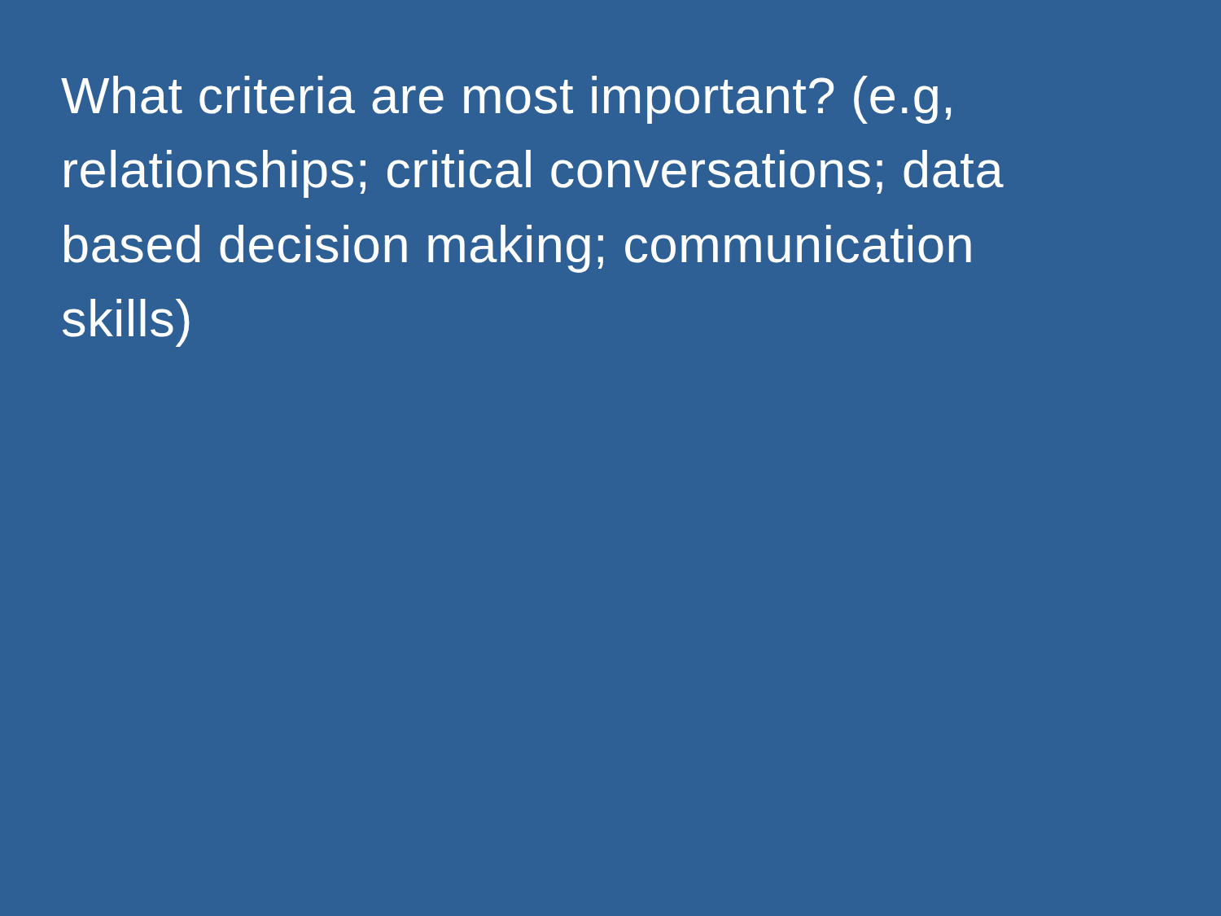What criteria are most important? (e.g, relationships; critical conversations; data based decision making; communication skills)